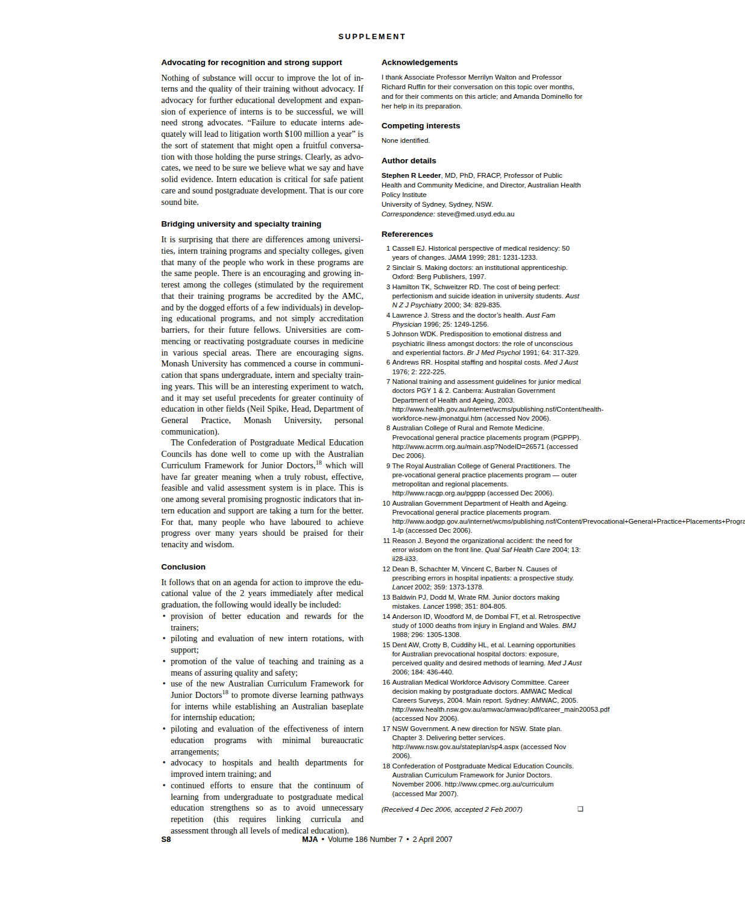SUPPLEMENT
Advocating for recognition and strong support
Nothing of substance will occur to improve the lot of interns and the quality of their training without advocacy. If advocacy for further educational development and expansion of experience of interns is to be successful, we will need strong advocates. “Failure to educate interns adequately will lead to litigation worth $100 million a year” is the sort of statement that might open a fruitful conversation with those holding the purse strings. Clearly, as advocates, we need to be sure we believe what we say and have solid evidence. Intern education is critical for safe patient care and sound postgraduate development. That is our core sound bite.
Bridging university and specialty training
It is surprising that there are differences among universities, intern training programs and specialty colleges, given that many of the people who work in these programs are the same people. There is an encouraging and growing interest among the colleges (stimulated by the requirement that their training programs be accredited by the AMC, and by the dogged efforts of a few individuals) in developing educational programs, and not simply accreditation barriers, for their future fellows. Universities are commencing or reactivating postgraduate courses in medicine in various special areas. There are encouraging signs. Monash University has commenced a course in communication that spans undergraduate, intern and specialty training years. This will be an interesting experiment to watch, and it may set useful precedents for greater continuity of education in other fields (Neil Spike, Head, Department of General Practice, Monash University, personal communication).
The Confederation of Postgraduate Medical Education Councils has done well to come up with the Australian Curriculum Framework for Junior Doctors,18 which will have far greater meaning when a truly robust, effective, feasible and valid assessment system is in place. This is one among several promising prognostic indicators that intern education and support are taking a turn for the better. For that, many people who have laboured to achieve progress over many years should be praised for their tenacity and wisdom.
Conclusion
It follows that on an agenda for action to improve the educational value of the 2 years immediately after medical graduation, the following would ideally be included:
provision of better education and rewards for the trainers;
piloting and evaluation of new intern rotations, with support;
promotion of the value of teaching and training as a means of assuring quality and safety;
use of the new Australian Curriculum Framework for Junior Doctors18 to promote diverse learning pathways for interns while establishing an Australian baseplate for internship education;
piloting and evaluation of the effectiveness of intern education programs with minimal bureaucratic arrangements;
advocacy to hospitals and health departments for improved intern training; and
continued efforts to ensure that the continuum of learning from undergraduate to postgraduate medical education strengthens so as to avoid unnecessary repetition (this requires linking curricula and assessment through all levels of medical education).
Acknowledgements
I thank Associate Professor Merrilyn Walton and Professor Richard Ruffin for their conversation on this topic over months, and for their comments on this article; and Amanda Dominello for her help in its preparation.
Competing interests
None identified.
Author details
Stephen R Leeder, MD, PhD, FRACP, Professor of Public Health and Community Medicine, and Director, Australian Health Policy Institute
University of Sydney, Sydney, NSW.
Correspondence: steve@med.usyd.edu.au
Refererences
Cassell EJ. Historical perspective of medical residency: 50 years of changes. JAMA 1999; 281: 1231-1233.
Sinclair S. Making doctors: an institutional apprenticeship. Oxford: Berg Publishers, 1997.
Hamilton TK, Schweitzer RD. The cost of being perfect: perfectionism and suicide ideation in university students. Aust N Z J Psychiatry 2000; 34: 829-835.
Lawrence J. Stress and the doctor’s health. Aust Fam Physician 1996; 25: 1249-1256.
Johnson WDK. Predisposition to emotional distress and psychiatric illness amongst doctors: the role of unconscious and experiential factors. Br J Med Psychol 1991; 64: 317-329.
Andrews RR. Hospital staffing and hospital costs. Med J Aust 1976; 2: 222-225.
National training and assessment guidelines for junior medical doctors PGY 1 & 2. Canberra: Australian Government Department of Health and Ageing, 2003. http://www.health.gov.au/internet/wcms/publishing.nsf/Content/health-workforce-new-jmonatgui.htm (accessed Nov 2006).
Australian College of Rural and Remote Medicine. Prevocational general practice placements program (PGPPP). http://www.acrrm.org.au/main.asp?NodeID=26571 (accessed Dec 2006).
The Royal Australian College of General Practitioners. The pre-vocational general practice placements program — outer metropolitan and regional placements. http://www.racgp.org.au/pgppp (accessed Dec 2006).
Australian Government Department of Health and Ageing. Prevocational general practice placements program. http://www.aodgp.gov.au/internet/wcms/publishing.nsf/Content/Prevocational+General+Practice+Placements+Program-1-lp (accessed Dec 2006).
Reason J. Beyond the organizational accident: the need for error wisdom on the front line. Qual Saf Health Care 2004; 13: ii28-ii33.
Dean B, Schachter M, Vincent C, Barber N. Causes of prescribing errors in hospital inpatients: a prospective study. Lancet 2002; 359: 1373-1378.
Baldwin PJ, Dodd M, Wrate RM. Junior doctors making mistakes. Lancet 1998; 351: 804-805.
Anderson ID, Woodford M, de Dombal FT, et al. Retrospective study of 1000 deaths from injury in England and Wales. BMJ 1988; 296: 1305-1308.
Dent AW, Crotty B, Cuddihy HL, et al. Learning opportunities for Australian prevocational hospital doctors: exposure, perceived quality and desired methods of learning. Med J Aust 2006; 184: 436-440.
Australian Medical Workforce Advisory Committee. Career decision making by postgraduate doctors. AMWAC Medical Careers Surveys, 2004. Main report. Sydney: AMWAC, 2005. http://www.health.nsw.gov.au/amwac/amwac/pdf/career_main20053.pdf (accessed Nov 2006).
NSW Government. A new direction for NSW. State plan. Chapter 3. Delivering better services. http://www.nsw.gov.au/stateplan/sp4.aspx (accessed Nov 2006).
Confederation of Postgraduate Medical Education Councils. Australian Curriculum Framework for Junior Doctors. November 2006. http://www.cpmec.org.au/curriculum (accessed Mar 2007).
(Received 4 Dec 2006, accepted 2 Feb 2007)❑
S8
MJA•Volume 186 Number 7•2 April 2007